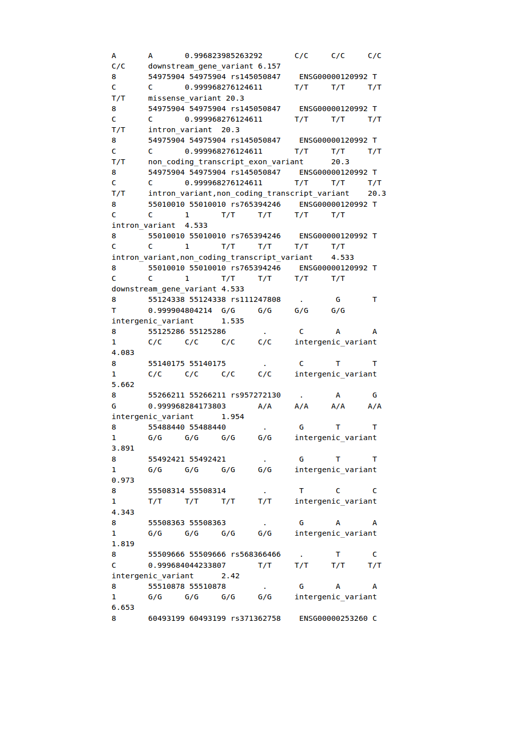A       A       0.996823985263292       C/C     C/C     C/C
C/C     downstream_gene_variant 6.157
8       54975904 54975904 rs145050847    ENSG00000120992 T
C       C       0.999968276124611       T/T     T/T     T/T
T/T     missense_variant 20.3
8       54975904 54975904 rs145050847    ENSG00000120992 T
C       C       0.999968276124611       T/T     T/T     T/T
T/T     intron_variant  20.3
8       54975904 54975904 rs145050847    ENSG00000120992 T
C       C       0.999968276124611       T/T     T/T     T/T
T/T     non_coding_transcript_exon_variant      20.3
8       54975904 54975904 rs145050847    ENSG00000120992 T
C       C       0.999968276124611       T/T     T/T     T/T
T/T     intron_variant,non_coding_transcript_variant    20.3
8       55010010 55010010 rs765394246    ENSG00000120992 T
C       C       1       T/T     T/T     T/T     T/T
intron_variant  4.533
8       55010010 55010010 rs765394246    ENSG00000120992 T
C       C       1       T/T     T/T     T/T     T/T
intron_variant,non_coding_transcript_variant    4.533
8       55010010 55010010 rs765394246    ENSG00000120992 T
C       C       1       T/T     T/T     T/T     T/T
downstream_gene_variant 4.533
8       55124338 55124338 rs111247808    .       G       T
T       0.999904804214  G/G     G/G     G/G     G/G
intergenic_variant      1.535
8       55125286 55125286        .       C       A       A
1       C/C     C/C     C/C     C/C     intergenic_variant
4.083
8       55140175 55140175        .       C       T       T
1       C/C     C/C     C/C     C/C     intergenic_variant
5.662
8       55266211 55266211 rs957272130    .       A       G
G       0.999968284173803       A/A     A/A     A/A     A/A
intergenic_variant      1.954
8       55488440 55488440        .       G       T       T
1       G/G     G/G     G/G     G/G     intergenic_variant
3.891
8       55492421 55492421        .       G       T       T
1       G/G     G/G     G/G     G/G     intergenic_variant
0.973
8       55508314 55508314        .       T       C       C
1       T/T     T/T     T/T     T/T     intergenic_variant
4.343
8       55508363 55508363        .       G       A       A
1       G/G     G/G     G/G     G/G     intergenic_variant
1.819
8       55509666 55509666 rs568366466    .       T       C
C       0.999684044233807       T/T     T/T     T/T     T/T
intergenic_variant      2.42
8       55510878 55510878        .       G       A       A
1       G/G     G/G     G/G     G/G     intergenic_variant
6.653
8       60493199 60493199 rs371362758    ENSG00000253260 C